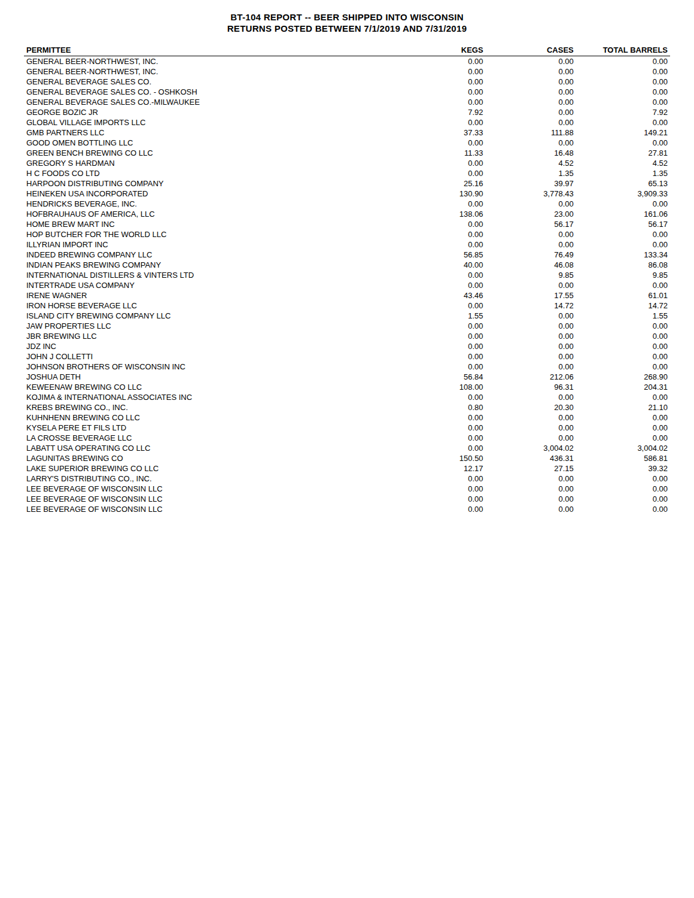BT-104 REPORT -- BEER SHIPPED INTO WISCONSIN
RETURNS POSTED BETWEEN 7/1/2019 AND 7/31/2019
| PERMITTEE | KEGS | CASES | TOTAL BARRELS |
| --- | --- | --- | --- |
| GENERAL BEER-NORTHWEST, INC. | 0.00 | 0.00 | 0.00 |
| GENERAL BEER-NORTHWEST, INC. | 0.00 | 0.00 | 0.00 |
| GENERAL BEVERAGE SALES CO. | 0.00 | 0.00 | 0.00 |
| GENERAL BEVERAGE SALES CO. - OSHKOSH | 0.00 | 0.00 | 0.00 |
| GENERAL BEVERAGE SALES CO.-MILWAUKEE | 0.00 | 0.00 | 0.00 |
| GEORGE BOZIC JR | 7.92 | 0.00 | 7.92 |
| GLOBAL VILLAGE IMPORTS LLC | 0.00 | 0.00 | 0.00 |
| GMB PARTNERS LLC | 37.33 | 111.88 | 149.21 |
| GOOD OMEN BOTTLING LLC | 0.00 | 0.00 | 0.00 |
| GREEN BENCH BREWING CO LLC | 11.33 | 16.48 | 27.81 |
| GREGORY S HARDMAN | 0.00 | 4.52 | 4.52 |
| H C FOODS CO LTD | 0.00 | 1.35 | 1.35 |
| HARPOON DISTRIBUTING COMPANY | 25.16 | 39.97 | 65.13 |
| HEINEKEN USA INCORPORATED | 130.90 | 3,778.43 | 3,909.33 |
| HENDRICKS BEVERAGE, INC. | 0.00 | 0.00 | 0.00 |
| HOFBRAUHAUS OF AMERICA, LLC | 138.06 | 23.00 | 161.06 |
| HOME BREW MART INC | 0.00 | 56.17 | 56.17 |
| HOP BUTCHER FOR THE WORLD LLC | 0.00 | 0.00 | 0.00 |
| ILLYRIAN IMPORT INC | 0.00 | 0.00 | 0.00 |
| INDEED BREWING COMPANY LLC | 56.85 | 76.49 | 133.34 |
| INDIAN PEAKS BREWING COMPANY | 40.00 | 46.08 | 86.08 |
| INTERNATIONAL DISTILLERS & VINTERS LTD | 0.00 | 9.85 | 9.85 |
| INTERTRADE USA COMPANY | 0.00 | 0.00 | 0.00 |
| IRENE WAGNER | 43.46 | 17.55 | 61.01 |
| IRON HORSE BEVERAGE LLC | 0.00 | 14.72 | 14.72 |
| ISLAND CITY BREWING COMPANY LLC | 1.55 | 0.00 | 1.55 |
| JAW PROPERTIES LLC | 0.00 | 0.00 | 0.00 |
| JBR BREWING LLC | 0.00 | 0.00 | 0.00 |
| JDZ INC | 0.00 | 0.00 | 0.00 |
| JOHN J COLLETTI | 0.00 | 0.00 | 0.00 |
| JOHNSON BROTHERS OF WISCONSIN INC | 0.00 | 0.00 | 0.00 |
| JOSHUA DETH | 56.84 | 212.06 | 268.90 |
| KEWEENAW BREWING CO LLC | 108.00 | 96.31 | 204.31 |
| KOJIMA & INTERNATIONAL ASSOCIATES INC | 0.00 | 0.00 | 0.00 |
| KREBS BREWING CO., INC. | 0.80 | 20.30 | 21.10 |
| KUHNHENN BREWING CO LLC | 0.00 | 0.00 | 0.00 |
| KYSELA PERE ET FILS LTD | 0.00 | 0.00 | 0.00 |
| LA CROSSE BEVERAGE LLC | 0.00 | 0.00 | 0.00 |
| LABATT USA OPERATING CO LLC | 0.00 | 3,004.02 | 3,004.02 |
| LAGUNITAS BREWING CO | 150.50 | 436.31 | 586.81 |
| LAKE SUPERIOR BREWING CO LLC | 12.17 | 27.15 | 39.32 |
| LARRY'S DISTRIBUTING CO., INC. | 0.00 | 0.00 | 0.00 |
| LEE BEVERAGE OF WISCONSIN LLC | 0.00 | 0.00 | 0.00 |
| LEE BEVERAGE OF WISCONSIN LLC | 0.00 | 0.00 | 0.00 |
| LEE BEVERAGE OF WISCONSIN LLC | 0.00 | 0.00 | 0.00 |